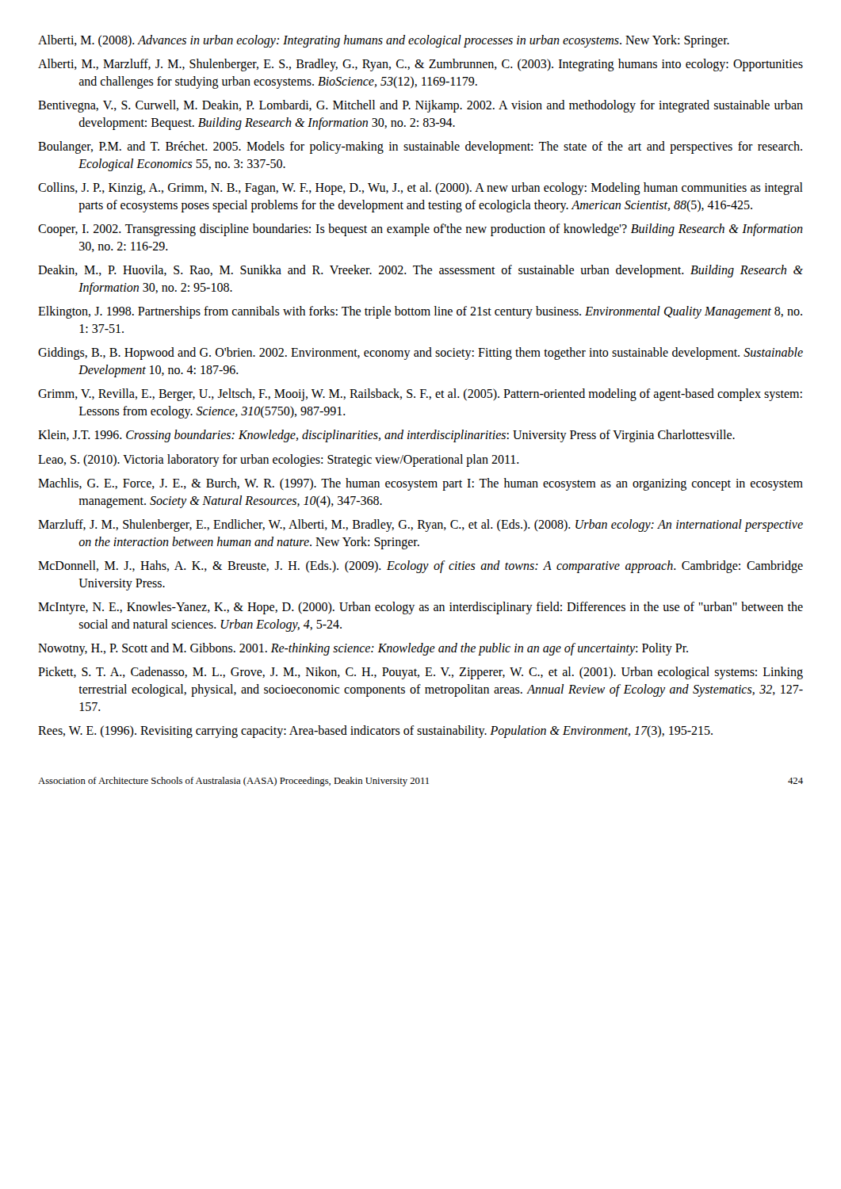Alberti, M. (2008). Advances in urban ecology: Integrating humans and ecological processes in urban ecosystems. New York: Springer.
Alberti, M., Marzluff, J. M., Shulenberger, E. S., Bradley, G., Ryan, C., & Zumbrunnen, C. (2003). Integrating humans into ecology: Opportunities and challenges for studying urban ecosystems. BioScience, 53(12), 1169-1179.
Bentivegna, V., S. Curwell, M. Deakin, P. Lombardi, G. Mitchell and P. Nijkamp. 2002. A vision and methodology for integrated sustainable urban development: Bequest. Building Research & Information 30, no. 2: 83-94.
Boulanger, P.M. and T. Bréchet. 2005. Models for policy-making in sustainable development: The state of the art and perspectives for research. Ecological Economics 55, no. 3: 337-50.
Collins, J. P., Kinzig, A., Grimm, N. B., Fagan, W. F., Hope, D., Wu, J., et al. (2000). A new urban ecology: Modeling human communities as integral parts of ecosystems poses special problems for the development and testing of ecologicla theory. American Scientist, 88(5), 416-425.
Cooper, I. 2002. Transgressing discipline boundaries: Is bequest an example of'the new production of knowledge'? Building Research & Information 30, no. 2: 116-29.
Deakin, M., P. Huovila, S. Rao, M. Sunikka and R. Vreeker. 2002. The assessment of sustainable urban development. Building Research & Information 30, no. 2: 95-108.
Elkington, J. 1998. Partnerships from cannibals with forks: The triple bottom line of 21st century business. Environmental Quality Management 8, no. 1: 37-51.
Giddings, B., B. Hopwood and G. O'brien. 2002. Environment, economy and society: Fitting them together into sustainable development. Sustainable Development 10, no. 4: 187-96.
Grimm, V., Revilla, E., Berger, U., Jeltsch, F., Mooij, W. M., Railsback, S. F., et al. (2005). Pattern-oriented modeling of agent-based complex system: Lessons from ecology. Science, 310(5750), 987-991.
Klein, J.T. 1996. Crossing boundaries: Knowledge, disciplinarities, and interdisciplinarities: University Press of Virginia Charlottesville.
Leao, S. (2010). Victoria laboratory for urban ecologies: Strategic view/Operational plan 2011.
Machlis, G. E., Force, J. E., & Burch, W. R. (1997). The human ecosystem part I: The human ecosystem as an organizing concept in ecosystem management. Society & Natural Resources, 10(4), 347-368.
Marzluff, J. M., Shulenberger, E., Endlicher, W., Alberti, M., Bradley, G., Ryan, C., et al. (Eds.). (2008). Urban ecology: An international perspective on the interaction between human and nature. New York: Springer.
McDonnell, M. J., Hahs, A. K., & Breuste, J. H. (Eds.). (2009). Ecology of cities and towns: A comparative approach. Cambridge: Cambridge University Press.
McIntyre, N. E., Knowles-Yanez, K., & Hope, D. (2000). Urban ecology as an interdisciplinary field: Differences in the use of "urban" between the social and natural sciences. Urban Ecology, 4, 5-24.
Nowotny, H., P. Scott and M. Gibbons. 2001. Re-thinking science: Knowledge and the public in an age of uncertainty: Polity Pr.
Pickett, S. T. A., Cadenasso, M. L., Grove, J. M., Nikon, C. H., Pouyat, E. V., Zipperer, W. C., et al. (2001). Urban ecological systems: Linking terrestrial ecological, physical, and socioeconomic components of metropolitan areas. Annual Review of Ecology and Systematics, 32, 127-157.
Rees, W. E. (1996). Revisiting carrying capacity: Area-based indicators of sustainability. Population & Environment, 17(3), 195-215.
Association of Architecture Schools of Australasia (AASA) Proceedings, Deakin University 2011 424